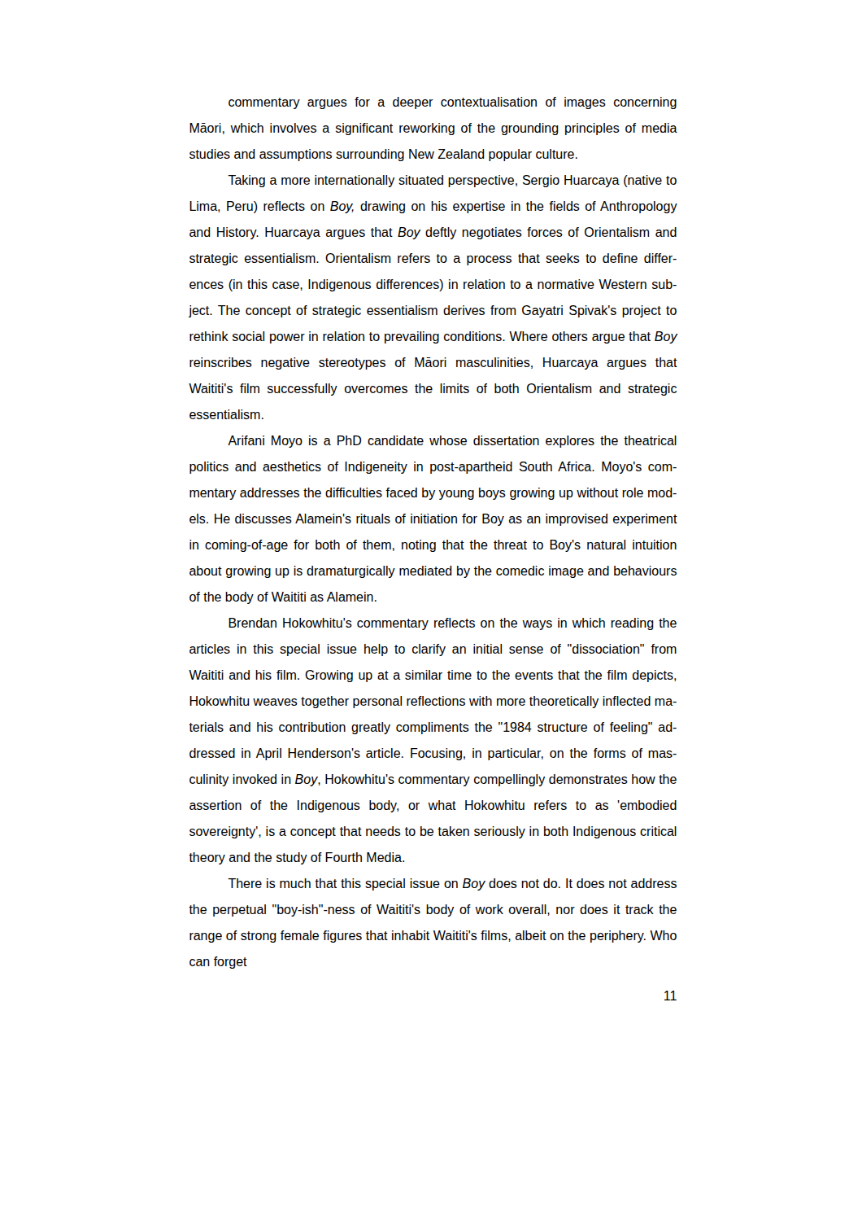commentary argues for a deeper contextualisation of images concerning Māori, which involves a significant reworking of the grounding principles of media studies and assumptions surrounding New Zealand popular culture.
Taking a more internationally situated perspective, Sergio Huarcaya (native to Lima, Peru) reflects on Boy, drawing on his expertise in the fields of Anthropology and History. Huarcaya argues that Boy deftly negotiates forces of Orientalism and strategic essentialism. Orientalism refers to a process that seeks to define differences (in this case, Indigenous differences) in relation to a normative Western subject. The concept of strategic essentialism derives from Gayatri Spivak's project to rethink social power in relation to prevailing conditions. Where others argue that Boy reinscribes negative stereotypes of Māori masculinities, Huarcaya argues that Waititi's film successfully overcomes the limits of both Orientalism and strategic essentialism.
Arifani Moyo is a PhD candidate whose dissertation explores the theatrical politics and aesthetics of Indigeneity in post-apartheid South Africa. Moyo's commentary addresses the difficulties faced by young boys growing up without role models. He discusses Alamein's rituals of initiation for Boy as an improvised experiment in coming-of-age for both of them, noting that the threat to Boy's natural intuition about growing up is dramaturgically mediated by the comedic image and behaviours of the body of Waititi as Alamein.
Brendan Hokowhitu's commentary reflects on the ways in which reading the articles in this special issue help to clarify an initial sense of "dissociation" from Waititi and his film. Growing up at a similar time to the events that the film depicts, Hokowhitu weaves together personal reflections with more theoretically inflected materials and his contribution greatly compliments the "1984 structure of feeling" addressed in April Henderson's article. Focusing, in particular, on the forms of masculinity invoked in Boy, Hokowhitu's commentary compellingly demonstrates how the assertion of the Indigenous body, or what Hokowhitu refers to as 'embodied sovereignty', is a concept that needs to be taken seriously in both Indigenous critical theory and the study of Fourth Media.
There is much that this special issue on Boy does not do. It does not address the perpetual "boy-ish"-ness of Waititi's body of work overall, nor does it track the range of strong female figures that inhabit Waititi's films, albeit on the periphery. Who can forget
11